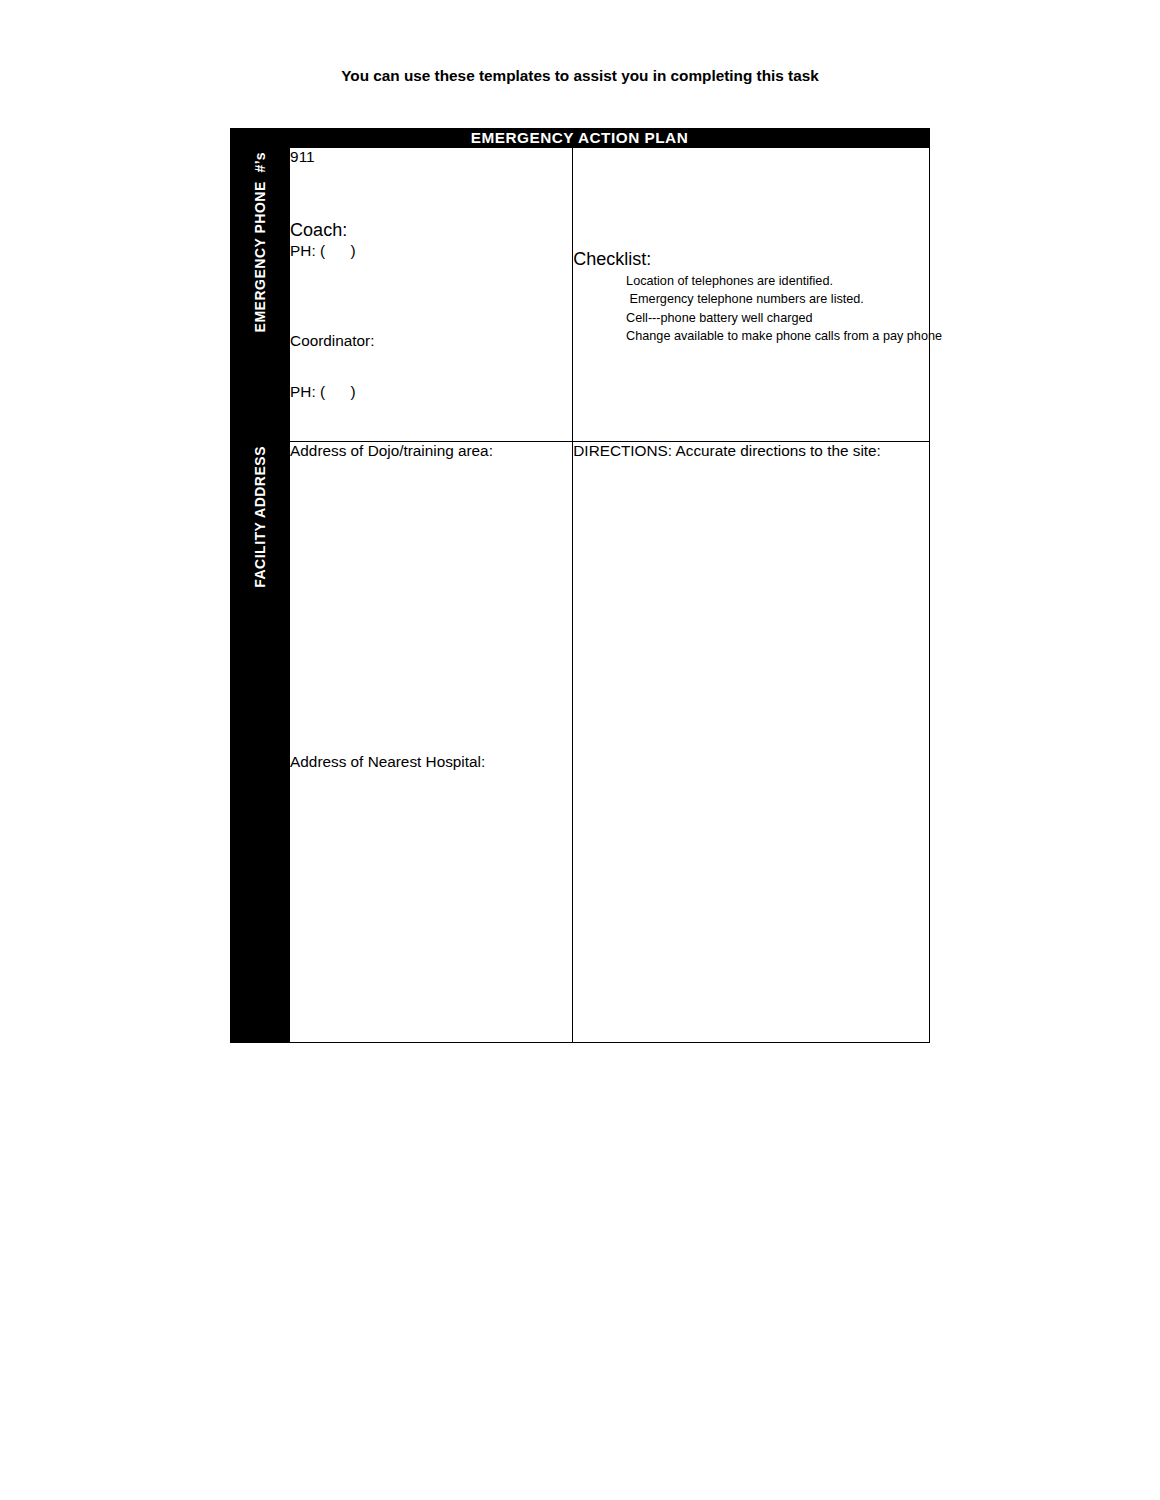You can use these templates to assist you in completing this task
| EMERGENCY ACTION PLAN |
| EMERGENCY PHONE #’s | 911 Coach: PH: ( ) Coordinator: PH: ( ) | Checklist: Location of telephones are identified. Emergency telephone numbers are listed. Cell---phone battery well charged Change available to make phone calls from a pay phone |
| FACILITY ADDRESS | Address of Dojo/training area: Address of Nearest Hospital: | DIRECTIONS: Accurate directions to the site: |